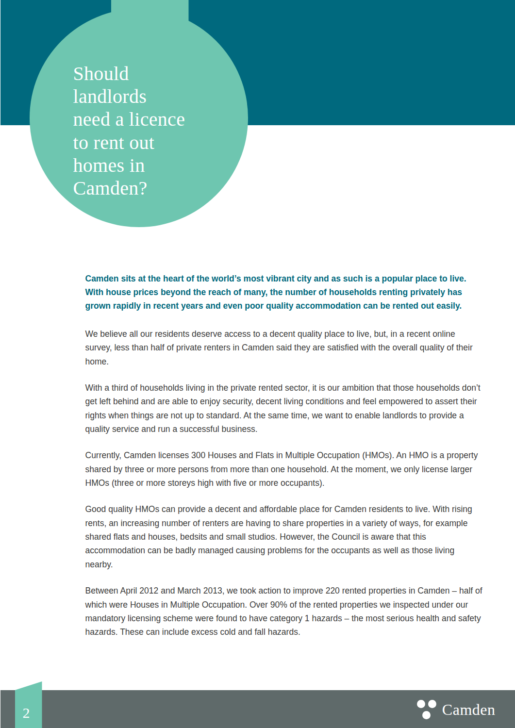Should
landlords
need a licence
to rent out
homes in
Camden?
Camden sits at the heart of the world’s most vibrant city and as such is a popular place to live. With house prices beyond the reach of many, the number of households renting privately has grown rapidly in recent years and even poor quality accommodation can be rented out easily.
We believe all our residents deserve access to a decent quality place to live, but, in a recent online survey, less than half of private renters in Camden said they are satisfied with the overall quality of their home.
With a third of households living in the private rented sector, it is our ambition that those households don’t get left behind and are able to enjoy security, decent living conditions and feel empowered to assert their rights when things are not up to standard. At the same time, we want to enable landlords to provide a quality service and run a successful business.
Currently, Camden licenses 300 Houses and Flats in Multiple Occupation (HMOs). An HMO is a property shared by three or more persons from more than one household. At the moment, we only license larger HMOs (three or more storeys high with five or more occupants).
Good quality HMOs can provide a decent and affordable place for Camden residents to live. With rising rents, an increasing number of renters are having to share properties in a variety of ways, for example shared flats and houses, bedsits and small studios. However, the Council is aware that this accommodation can be badly managed causing problems for the occupants as well as those living nearby.
Between April 2012 and March 2013, we took action to improve 220 rented properties in Camden – half of which were Houses in Multiple Occupation. Over 90% of the rented properties we inspected under our mandatory licensing scheme were found to have category 1 hazards – the most serious health and safety hazards. These can include excess cold and fall hazards.
2
Camden